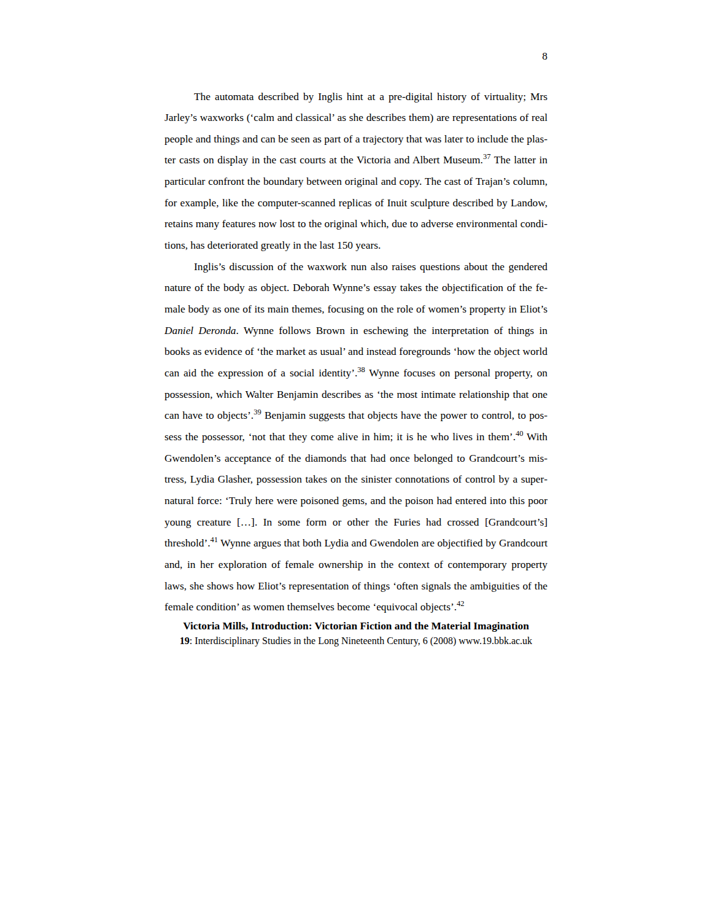8
The automata described by Inglis hint at a pre-digital history of virtuality; Mrs Jarley’s waxworks (‘calm and classical’ as she describes them) are representations of real people and things and can be seen as part of a trajectory that was later to include the plaster casts on display in the cast courts at the Victoria and Albert Museum.37 The latter in particular confront the boundary between original and copy. The cast of Trajan’s column, for example, like the computer-scanned replicas of Inuit sculpture described by Landow, retains many features now lost to the original which, due to adverse environmental conditions, has deteriorated greatly in the last 150 years.
Inglis’s discussion of the waxwork nun also raises questions about the gendered nature of the body as object. Deborah Wynne’s essay takes the objectification of the female body as one of its main themes, focusing on the role of women’s property in Eliot’s Daniel Deronda. Wynne follows Brown in eschewing the interpretation of things in books as evidence of ‘the market as usual’ and instead foregrounds ‘how the object world can aid the expression of a social identity’.38 Wynne focuses on personal property, on possession, which Walter Benjamin describes as ‘the most intimate relationship that one can have to objects’.39 Benjamin suggests that objects have the power to control, to possess the possessor, ‘not that they come alive in him; it is he who lives in them’.40 With Gwendolen’s acceptance of the diamonds that had once belonged to Grandcourt’s mistress, Lydia Glasher, possession takes on the sinister connotations of control by a supernatural force: ‘Truly here were poisoned gems, and the poison had entered into this poor young creature […]. In some form or other the Furies had crossed [Grandcourt’s] threshold’.41 Wynne argues that both Lydia and Gwendolen are objectified by Grandcourt and, in her exploration of female ownership in the context of contemporary property laws, she shows how Eliot’s representation of things ‘often signals the ambiguities of the female condition’ as women themselves become ‘equivocal objects’.42
Victoria Mills, Introduction: Victorian Fiction and the Material Imagination
19: Interdisciplinary Studies in the Long Nineteenth Century, 6 (2008) www.19.bbk.ac.uk